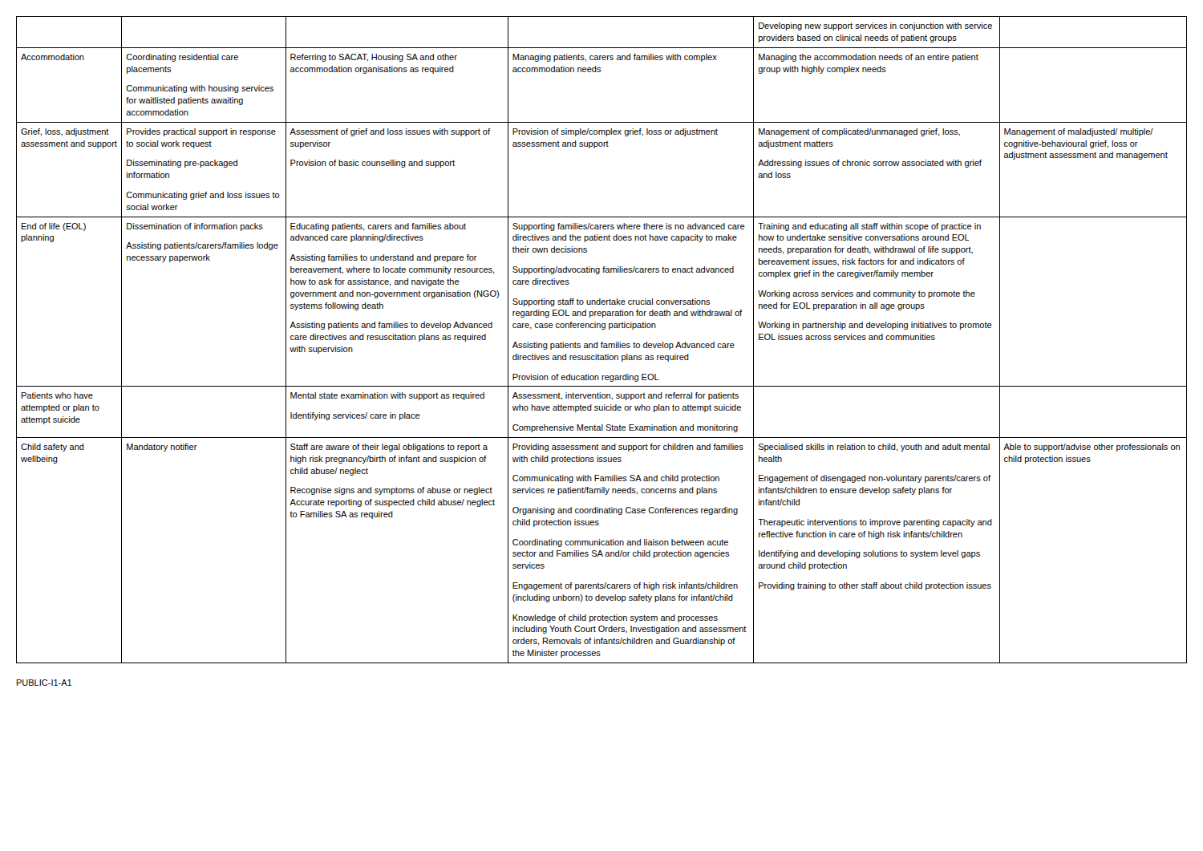| | | | | Developing new support services in conjunction with service providers based on clinical needs of patient groups | |
| Accommodation | Coordinating residential care placements Communicating with housing services for waitlisted patients awaiting accommodation | Referring to SACAT, Housing SA and other accommodation organisations as required | Managing patients, carers and families with complex accommodation needs | Managing the accommodation needs of an entire patient group with highly complex needs | |
| Grief, loss, adjustment assessment and support | Provides practical support in response to social work request Disseminating pre-packaged information Communicating grief and loss issues to social worker | Assessment of grief and loss issues with support of supervisor Provision of basic counselling and support | Provision of simple/complex grief, loss or adjustment assessment and support | Management of complicated/unmanaged grief, loss, adjustment matters Addressing issues of chronic sorrow associated with grief and loss | Management of maladjusted/ multiple/ cognitive-behavioural grief, loss or adjustment assessment and management |
| End of life (EOL) planning | Dissemination of information packs Assisting patients/carers/families lodge necessary paperwork | Educating patients, carers and families about advanced care planning/directives Assisting families to understand and prepare for bereavement, where to locate community resources, how to ask for assistance, and navigate the government and non-government organisation (NGO) systems following death Assisting patients and families to develop Advanced care directives and resuscitation plans as required with supervision | Supporting families/carers where there is no advanced care directives and the patient does not have capacity to make their own decisions Supporting/advocating families/carers to enact advanced care directives Supporting staff to undertake crucial conversations regarding EOL and preparation for death and withdrawal of care, case conferencing participation Assisting patients and families to develop Advanced care directives and resuscitation plans as required Provision of education regarding EOL | Training and educating all staff within scope of practice in how to undertake sensitive conversations around EOL needs, preparation for death, withdrawal of life support, bereavement issues, risk factors for and indicators of complex grief in the caregiver/family member Working across services and community to promote the need for EOL preparation in all age groups Working in partnership and developing initiatives to promote EOL issues across services and communities | |
| Patients who have attempted or plan to attempt suicide | | Mental state examination with support as required Identifying services/ care in place | Assessment, intervention, support and referral for patients who have attempted suicide or who plan to attempt suicide Comprehensive Mental State Examination and monitoring | | |
| Child safety and wellbeing | Mandatory notifier | Staff are aware of their legal obligations to report a high risk pregnancy/birth of infant and suspicion of child abuse/ neglect Recognise signs and symptoms of abuse or neglect Accurate reporting of suspected child abuse/ neglect to Families SA as required | Providing assessment and support for children and families with child protections issues Communicating with Families SA and child protection services re patient/family needs, concerns and plans Organising and coordinating Case Conferences regarding child protection issues Coordinating communication and liaison between acute sector and Families SA and/or child protection agencies services Engagement of parents/carers of high risk infants/children (including unborn) to develop safety plans for infant/child Knowledge of child protection system and processes including Youth Court Orders, Investigation and assessment orders, Removals of infants/children and Guardianship of the Minister processes | Specialised skills in relation to child, youth and adult mental health Engagement of disengaged non-voluntary parents/carers of infants/children to ensure develop safety plans for infant/child Therapeutic interventions to improve parenting capacity and reflective function in care of high risk infants/children Identifying and developing solutions to system level gaps around child protection Providing training to other staff about child protection issues | Able to support/advise other professionals on child protection issues |
PUBLIC-I1-A1